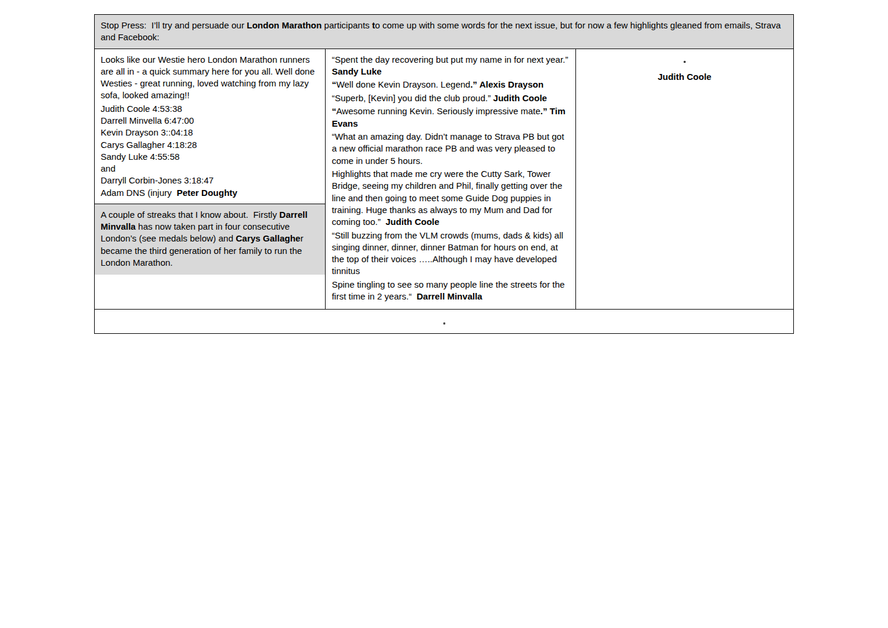Stop Press: I’ll try and persuade our London Marathon participants to come up with some words for the next issue, but for now a few highlights gleaned from emails, Strava and Facebook:
Looks like our Westie hero London Marathon runners are all in - a quick summary here for you all. Well done Westies - great running, loved watching from my lazy sofa, looked amazing!!
Judith Coole 4:53:38
Darrell Minvella 6:47:00
Kevin Drayson 3::04:18
Carys Gallagher 4:18:28
Sandy Luke 4:55:58
and
Darryll Corbin-Jones 3:18:47
Adam DNS (injury Peter Doughty
A couple of streaks that I know about. Firstly Darrell Minvalla has now taken part in four consecutive London’s (see medals below) and Carys Gallagher became the third generation of her family to run the London Marathon.
“Spent the day recovering but put my name in for next year.” Sandy Luke
“Well done Kevin Drayson. Legend.” Alexis Drayson
“Superb, [Kevin] you did the club proud.” Judith Coole
“Awesome running Kevin. Seriously impressive mate.” Tim Evans
“What an amazing day. Didn’t manage to Strava PB but got a new official marathon race PB and was very pleased to come in under 5 hours.
Highlights that made me cry were the Cutty Sark, Tower Bridge, seeing my children and Phil, finally getting over the line and then going to meet some Guide Dog puppies in training. Huge thanks as always to my Mum and Dad for coming too.” Judith Coole
“Still buzzing from the VLM crowds (mums, dads & kids) all singing dinner, dinner, dinner Batman for hours on end, at the top of their voices …..Although I may have developed tinnitus
Spine tingling to see so many people line the streets for the first time in 2 years.“ Darrell Minvalla
Judith Coole